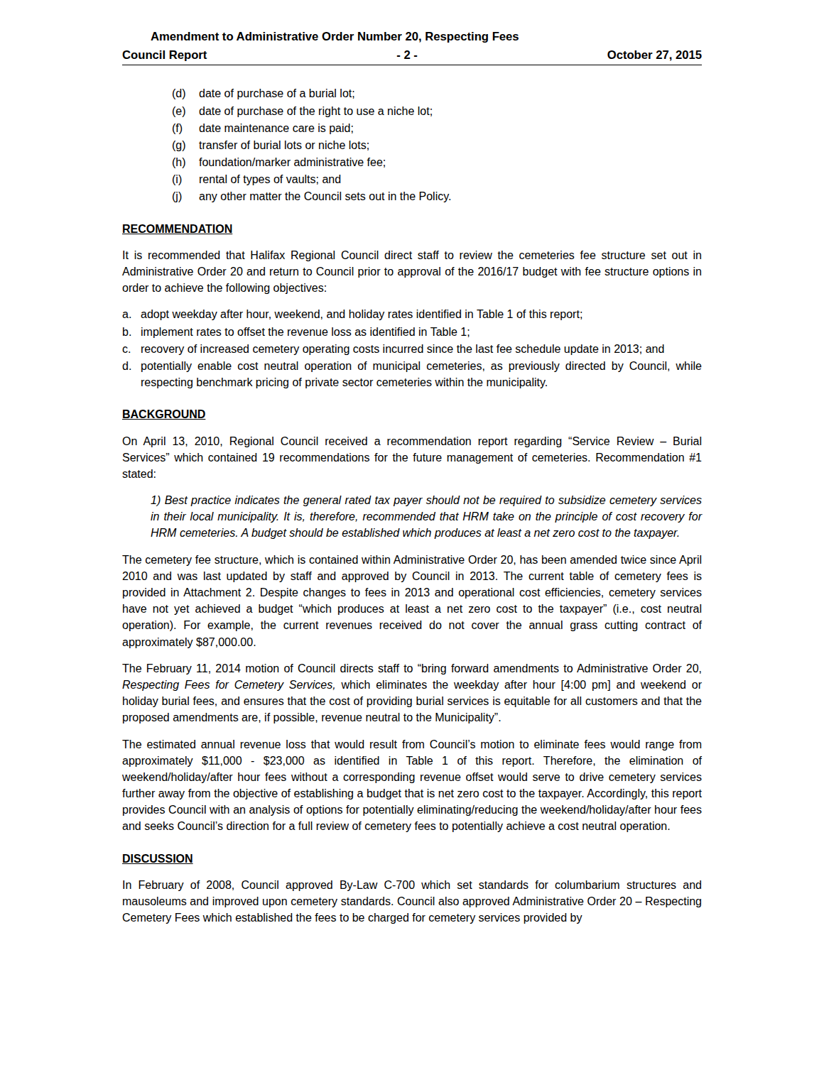Amendment to Administrative Order Number 20, Respecting Fees
Council Report - 2 - October 27, 2015
(d) date of purchase of a burial lot;
(e) date of purchase of the right to use a niche lot;
(f) date maintenance care is paid;
(g) transfer of burial lots or niche lots;
(h) foundation/marker administrative fee;
(i) rental of types of vaults; and
(j) any other matter the Council sets out in the Policy.
RECOMMENDATION
It is recommended that Halifax Regional Council direct staff to review the cemeteries fee structure set out in Administrative Order 20 and return to Council prior to approval of the 2016/17 budget with fee structure options in order to achieve the following objectives:
a. adopt weekday after hour, weekend, and holiday rates identified in Table 1 of this report;
b. implement rates to offset the revenue loss as identified in Table 1;
c. recovery of increased cemetery operating costs incurred since the last fee schedule update in 2013; and
d. potentially enable cost neutral operation of municipal cemeteries, as previously directed by Council, while respecting benchmark pricing of private sector cemeteries within the municipality.
BACKGROUND
On April 13, 2010, Regional Council received a recommendation report regarding “Service Review – Burial Services” which contained 19 recommendations for the future management of cemeteries. Recommendation #1 stated:
1) Best practice indicates the general rated tax payer should not be required to subsidize cemetery services in their local municipality. It is, therefore, recommended that HRM take on the principle of cost recovery for HRM cemeteries. A budget should be established which produces at least a net zero cost to the taxpayer.
The cemetery fee structure, which is contained within Administrative Order 20, has been amended twice since April 2010 and was last updated by staff and approved by Council in 2013. The current table of cemetery fees is provided in Attachment 2. Despite changes to fees in 2013 and operational cost efficiencies, cemetery services have not yet achieved a budget “which produces at least a net zero cost to the taxpayer” (i.e., cost neutral operation). For example, the current revenues received do not cover the annual grass cutting contract of approximately $87,000.00.
The February 11, 2014 motion of Council directs staff to “bring forward amendments to Administrative Order 20, Respecting Fees for Cemetery Services, which eliminates the weekday after hour [4:00 pm] and weekend or holiday burial fees, and ensures that the cost of providing burial services is equitable for all customers and that the proposed amendments are, if possible, revenue neutral to the Municipality”.
The estimated annual revenue loss that would result from Council’s motion to eliminate fees would range from approximately $11,000 - $23,000 as identified in Table 1 of this report. Therefore, the elimination of weekend/holiday/after hour fees without a corresponding revenue offset would serve to drive cemetery services further away from the objective of establishing a budget that is net zero cost to the taxpayer. Accordingly, this report provides Council with an analysis of options for potentially eliminating/reducing the weekend/holiday/after hour fees and seeks Council’s direction for a full review of cemetery fees to potentially achieve a cost neutral operation.
DISCUSSION
In February of 2008, Council approved By-Law C-700 which set standards for columbarium structures and mausoleums and improved upon cemetery standards. Council also approved Administrative Order 20 – Respecting Cemetery Fees which established the fees to be charged for cemetery services provided by